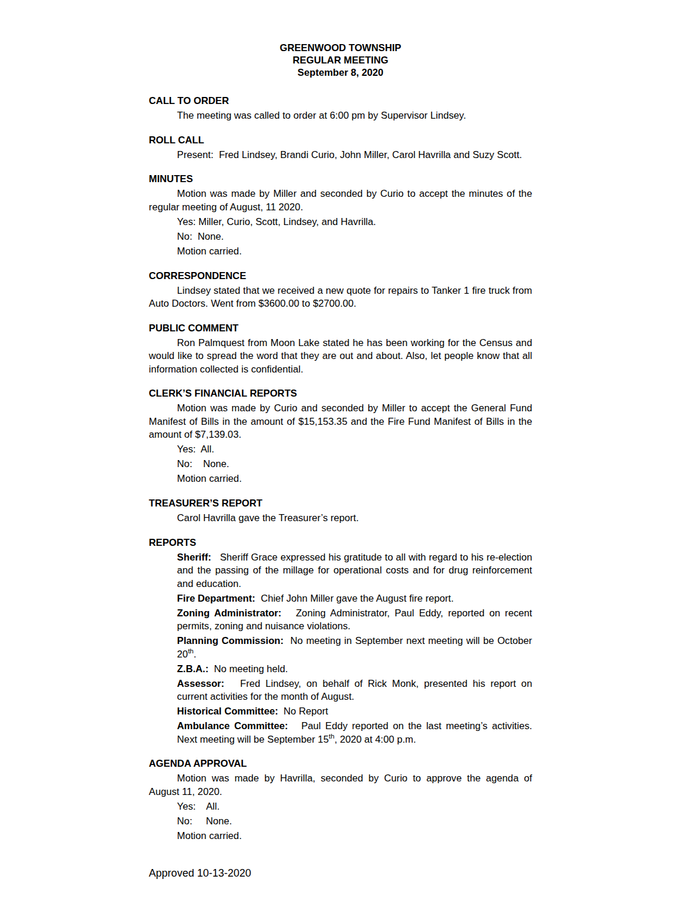GREENWOOD TOWNSHIP
REGULAR MEETING
September 8, 2020
Call to Order
The meeting was called to order at 6:00 pm by Supervisor Lindsey.
Roll Call
Present: Fred Lindsey, Brandi Curio, John Miller, Carol Havrilla and Suzy Scott.
Minutes
Motion was made by Miller and seconded by Curio to accept the minutes of the regular meeting of August, 11 2020.
Yes: Miller, Curio, Scott, Lindsey, and Havrilla.
No: None.
Motion carried.
Correspondence
Lindsey stated that we received a new quote for repairs to Tanker 1 fire truck from Auto Doctors. Went from $3600.00 to $2700.00.
Public Comment
Ron Palmquest from Moon Lake stated he has been working for the Census and would like to spread the word that they are out and about. Also, let people know that all information collected is confidential.
Clerk’s Financial Reports
Motion was made by Curio and seconded by Miller to accept the General Fund Manifest of Bills in the amount of $15,153.35 and the Fire Fund Manifest of Bills in the amount of $7,139.03.
Yes: All.
No: None.
Motion carried.
Treasurer’s Report
Carol Havrilla gave the Treasurer’s report.
Reports
Sheriff: Sheriff Grace expressed his gratitude to all with regard to his re-election and the passing of the millage for operational costs and for drug reinforcement and education.
Fire Department: Chief John Miller gave the August fire report.
Zoning Administrator: Zoning Administrator, Paul Eddy, reported on recent permits, zoning and nuisance violations.
Planning Commission: No meeting in September next meeting will be October 20th.
Z.B.A.: No meeting held.
Assessor: Fred Lindsey, on behalf of Rick Monk, presented his report on current activities for the month of August.
Historical Committee: No Report
Ambulance Committee: Paul Eddy reported on the last meeting’s activities. Next meeting will be September 15th, 2020 at 4:00 p.m.
Agenda Approval
Motion was made by Havrilla, seconded by Curio to approve the agenda of August 11, 2020.
Yes: All.
No: None.
Motion carried.
Approved 10-13-2020